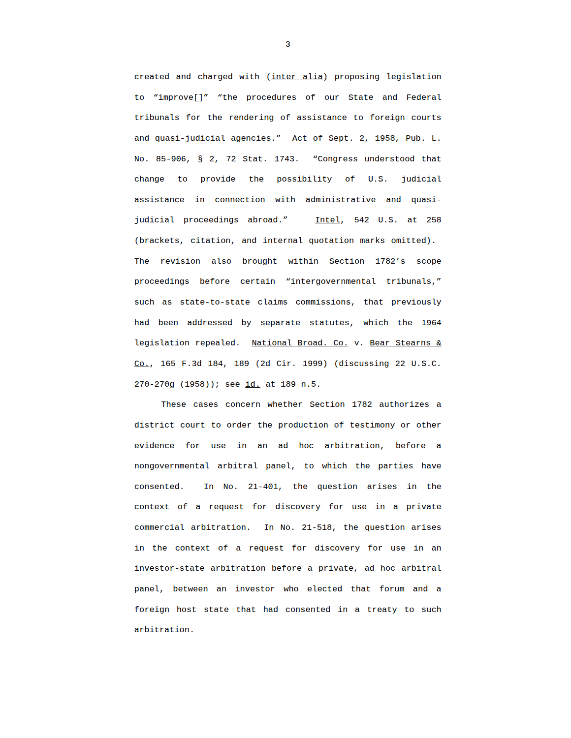3
created and charged with (inter alia) proposing legislation to “improve[]” “the procedures of our State and Federal tribunals for the rendering of assistance to foreign courts and quasi-judicial agencies.” Act of Sept. 2, 1958, Pub. L. No. 85-906, § 2, 72 Stat. 1743. “Congress understood that change to provide the possibility of U.S. judicial assistance in connection with administrative and quasi-judicial proceedings abroad.” Intel, 542 U.S. at 258 (brackets, citation, and internal quotation marks omitted). The revision also brought within Section 1782’s scope proceedings before certain “intergovernmental tribunals,” such as state-to-state claims commissions, that previously had been addressed by separate statutes, which the 1964 legislation repealed. National Broad. Co. v. Bear Stearns & Co., 165 F.3d 184, 189 (2d Cir. 1999) (discussing 22 U.S.C. 270-270g (1958)); see id. at 189 n.5.
These cases concern whether Section 1782 authorizes a district court to order the production of testimony or other evidence for use in an ad hoc arbitration, before a nongovernmental arbitral panel, to which the parties have consented. In No. 21-401, the question arises in the context of a request for discovery for use in a private commercial arbitration. In No. 21-518, the question arises in the context of a request for discovery for use in an investor-state arbitration before a private, ad hoc arbitral panel, between an investor who elected that forum and a foreign host state that had consented in a treaty to such arbitration.